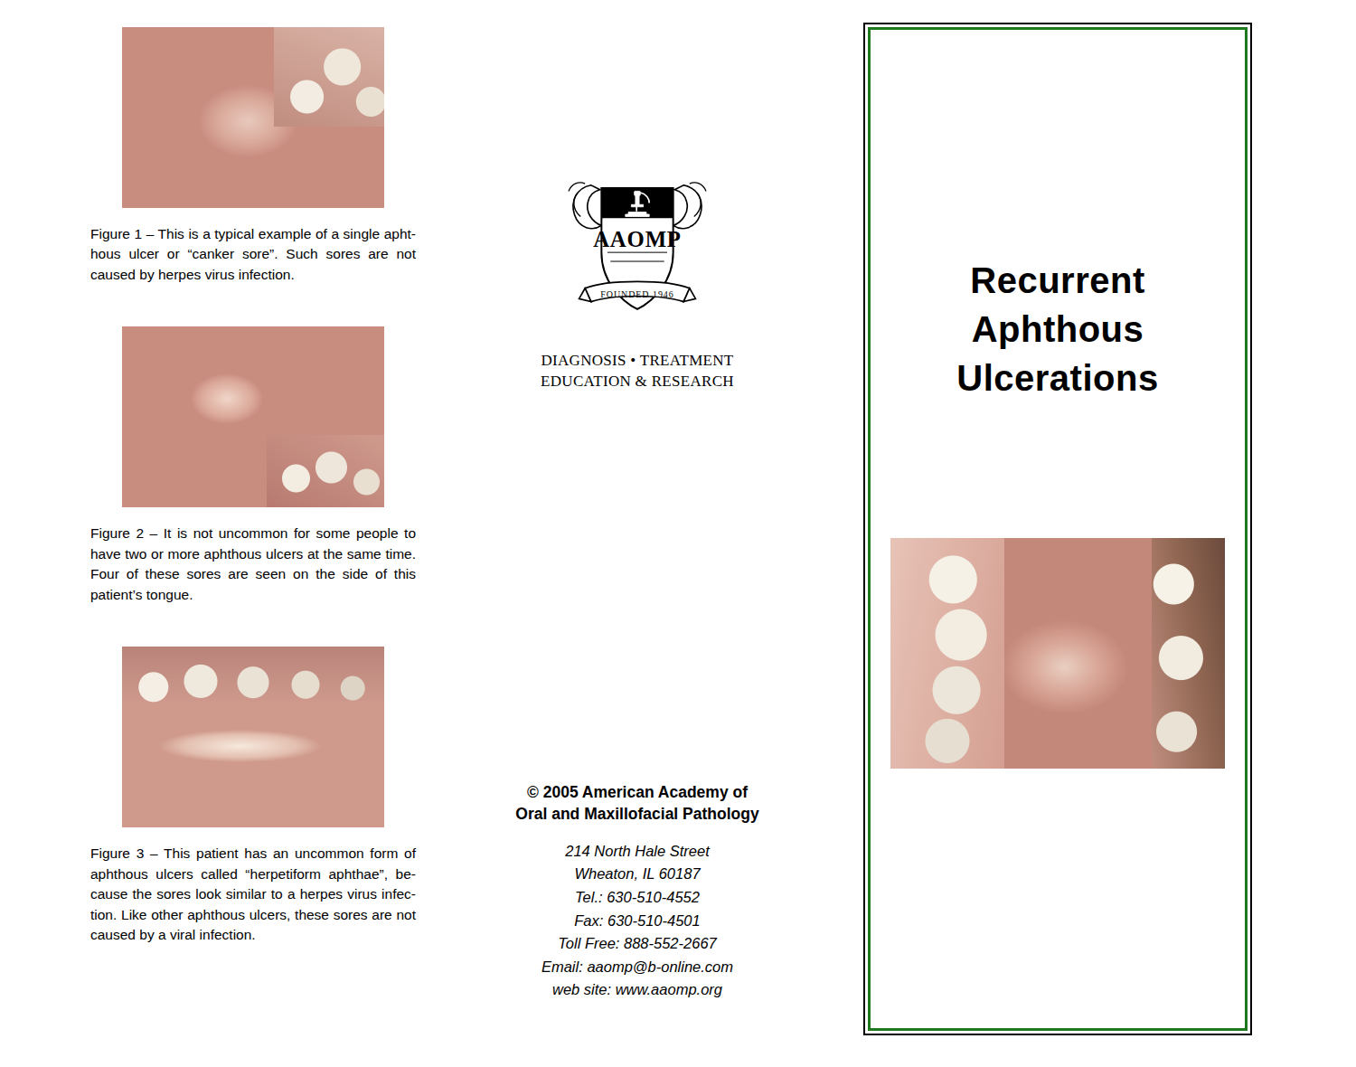Figure 1 – This is a typical example of a single aphthous ulcer or “canker sore”. Such sores are not caused by herpes virus infection.
Figure 2 – It is not uncommon for some people to have two or more aphthous ulcers at the same time. Four of these sores are seen on the side of this patient’s tongue.
Figure 3 – This patient has an uncommon form of aphthous ulcers called “herpetiform aphthae”, because the sores look similar to a herpes virus infection. Like other aphthous ulcers, these sores are not caused by a viral infection.
AAOMP FOUNDED 1946
DIAGNOSIS • TREATMENT
EDUCATION & RESEARCH
© 2005 American Academy of
Oral and Maxillofacial Pathology
214 North Hale Street
Wheaton, IL 60187
Tel.: 630-510-4552
Fax: 630-510-4501
Toll Free: 888-552-2667
Email: aaomp@b-online.com
web site: www.aaomp.org
Recurrent
Aphthous
Ulcerations